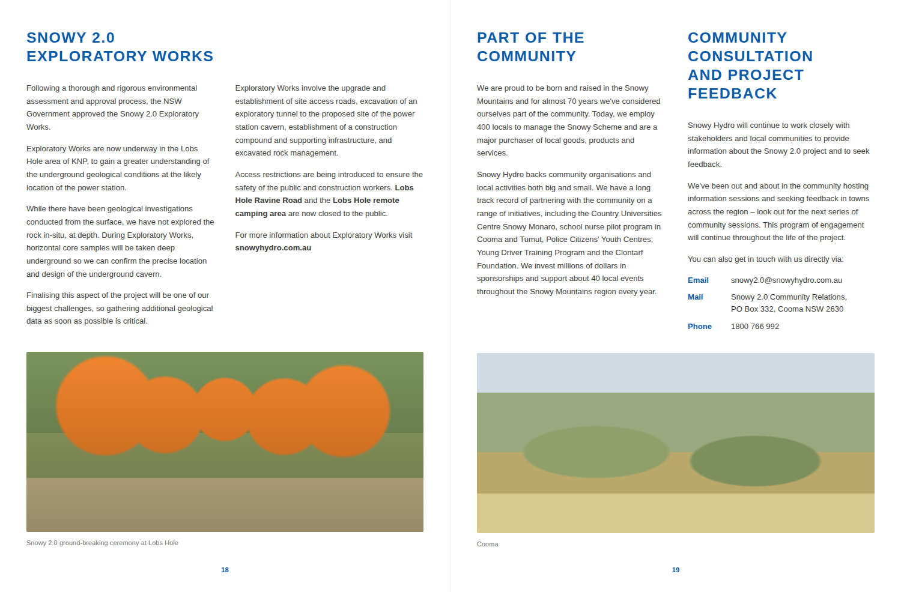Snowy 2.0
Exploratory Works
Following a thorough and rigorous environmental assessment and approval process, the NSW Government approved the Snowy 2.0 Exploratory Works.
Exploratory Works are now underway in the Lobs Hole area of KNP, to gain a greater understanding of the underground geological conditions at the likely location of the power station.
While there have been geological investigations conducted from the surface, we have not explored the rock in-situ, at depth. During Exploratory Works, horizontal core samples will be taken deep underground so we can confirm the precise location and design of the underground cavern.
Finalising this aspect of the project will be one of our biggest challenges, so gathering additional geological data as soon as possible is critical.
Exploratory Works involve the upgrade and establishment of site access roads, excavation of an exploratory tunnel to the proposed site of the power station cavern, establishment of a construction compound and supporting infrastructure, and excavated rock management.
Access restrictions are being introduced to ensure the safety of the public and construction workers. Lobs Hole Ravine Road and the Lobs Hole remote camping area are now closed to the public.
For more information about Exploratory Works visit snowyhydro.com.au
Snowy 2.0 ground-breaking ceremony at Lobs Hole
18
Part of the
Community
We are proud to be born and raised in the Snowy Mountains and for almost 70 years we've considered ourselves part of the community. Today, we employ 400 locals to manage the Snowy Scheme and are a major purchaser of local goods, products and services.
Snowy Hydro backs community organisations and local activities both big and small. We have a long track record of partnering with the community on a range of initiatives, including the Country Universities Centre Snowy Monaro, school nurse pilot program in Cooma and Tumut, Police Citizens' Youth Centres, Young Driver Training Program and the Clontarf Foundation. We invest millions of dollars in sponsorships and support about 40 local events throughout the Snowy Mountains region every year.
Community
Consultation
and Project Feedback
Snowy Hydro will continue to work closely with stakeholders and local communities to provide information about the Snowy 2.0 project and to seek feedback.
We've been out and about in the community hosting information sessions and seeking feedback in towns across the region – look out for the next series of community sessions. This program of engagement will continue throughout the life of the project.
You can also get in touch with us directly via:
Email snowy2.0@snowyhydro.com.au
Mail Snowy 2.0 Community Relations,
PO Box 332, Cooma NSW 2630
Phone 1800 766 992
Cooma
19